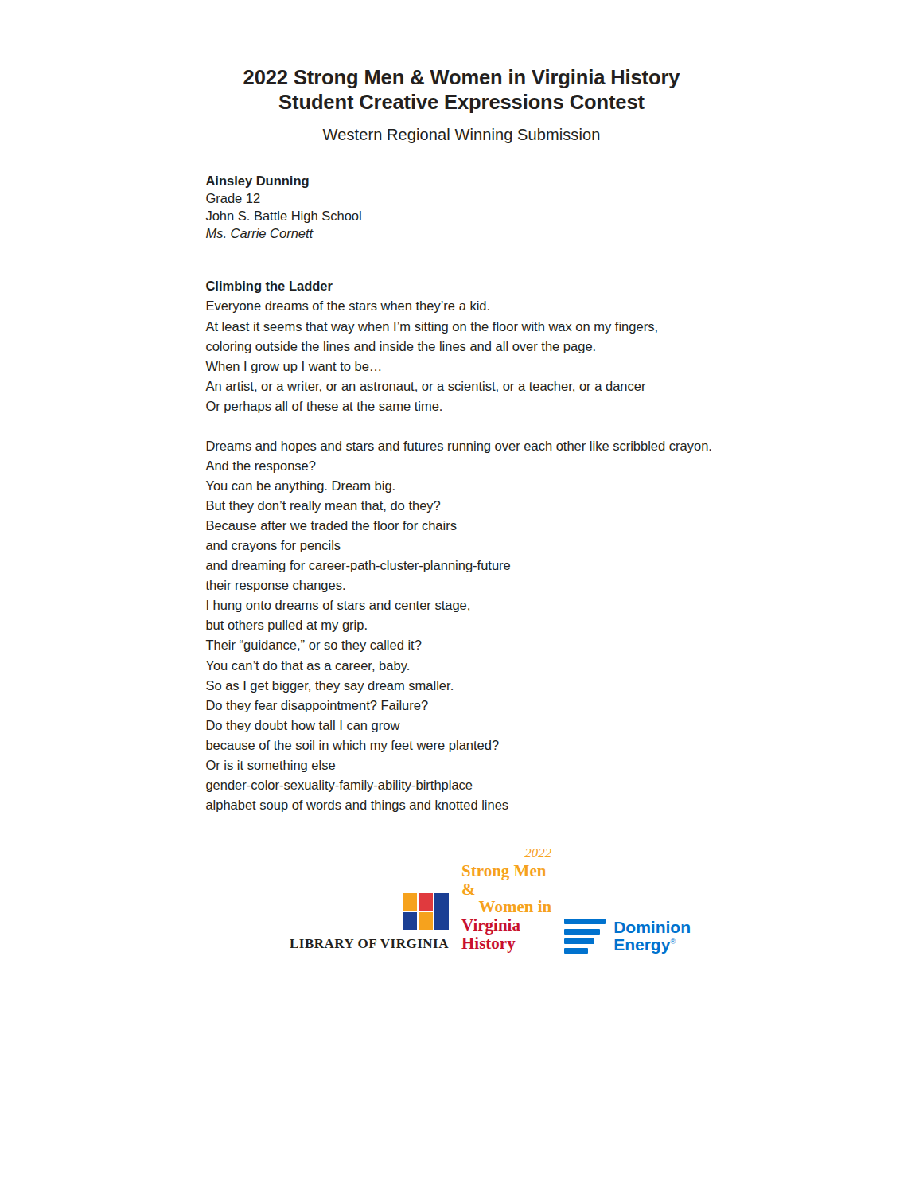2022 Strong Men & Women in Virginia History
Student Creative Expressions Contest
Western Regional Winning Submission
Ainsley Dunning
Grade 12
John S. Battle High School
Ms. Carrie Cornett
Climbing the Ladder
Everyone dreams of the stars when they’re a kid.
At least it seems that way when I’m sitting on the floor with wax on my fingers,
coloring outside the lines and inside the lines and all over the page.
When I grow up I want to be…
An artist, or a writer, or an astronaut, or a scientist, or a teacher, or a dancer
Or perhaps all of these at the same time.
Dreams and hopes and stars and futures running over each other like scribbled crayon.
And the response?
You can be anything. Dream big.
But they don’t really mean that, do they?
Because after we traded the floor for chairs
and crayons for pencils
and dreaming for career-path-cluster-planning-future
their response changes.
I hung onto dreams of stars and center stage,
but others pulled at my grip.
Their “guidance,” or so they called it?
You can’t do that as a career, baby.
So as I get bigger, they say dream smaller.
Do they fear disappointment? Failure?
Do they doubt how tall I can grow
because of the soil in which my feet were planted?
Or is it something else
gender-color-sexuality-family-ability-birthplace
alphabet soup of words and things and knotted lines
LIBRARY OF VIRGINIA
2022
Strong Men &
Women in
Virginia History
Dominion
Energy®